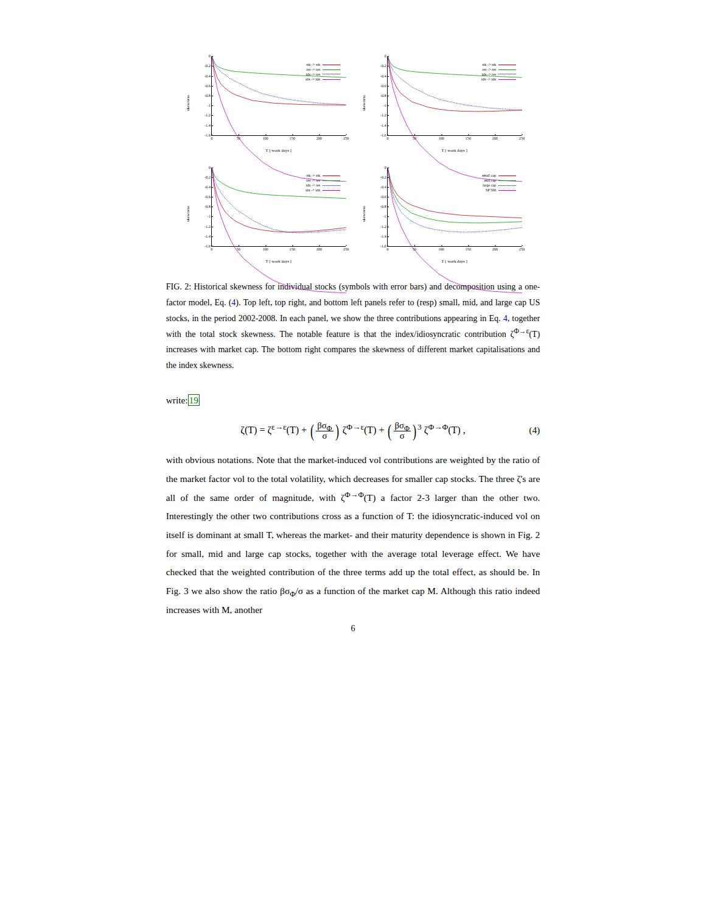skewness
0
-0.2
-0.4
-0.6
-0.8
-1
-1.2
-1.4
-1.6
0
50
100
150
200
250
stk -> stk
res -> res
idx -> res
idx -> idx
T [ work days ]
skewness
0
-0.2
-0.4
-0.6
-0.8
-1
-1.2
-1.4
-1.6
0
50
100
150
200
250
stk -> stk
res -> res
idx -> res
idx -> idx
T [ work days ]
skewness
0
-0.2
-0.4
-0.6
-0.8
-1
-1.2
-1.4
-1.6
0
50
100
150
200
250
stk -> stk
res -> res
idx -> res
idx -> idx
T [ work days ]
skewness
0
-0.2
-0.4
-0.6
-0.8
-1
-1.2
-1.4
-1.6
0
50
100
150
200
250
small cap
mid cap
large cap
SP 500
T [ work days ]
FIG. 2: Historical skewness for individual stocks (symbols with error bars) and decomposition using a one-factor model, Eq. (4). Top left, top right, and bottom left panels refer to (resp) small, mid, and large cap US stocks, in the period 2002-2008. In each panel, we show the three contributions appearing in Eq. 4, together with the total stock skewness. The notable feature is that the index/idiosyncratic contribution ζΦ→ε(T) increases with market cap. The bottom right compares the skewness of different market capitalisations and the index skewness.
write:19
ζ(T) = ζε→ε(T) + (βσΦ σ) ζΦ→ε(T) + (βσΦ σ)3 ζΦ→Φ(T) ,
(4)
with obvious notations. Note that the market-induced vol contributions are weighted by the ratio of the market factor vol to the total volatility, which decreases for smaller cap stocks. The three ζ's are all of the same order of magnitude, with ζΦ→Φ(T) a factor 2-3 larger than the other two. Interestingly the other two contributions cross as a function of T: the idiosyncratic-induced vol on itself is dominant at small T, whereas the market- and their maturity dependence is shown in Fig. 2 for small, mid and large cap stocks, together with the average total leverage effect. We have checked that the weighted contribution of the three terms add up the total effect, as should be. In Fig. 3 we also show the ratio βσΦ/σ as a function of the market cap M. Although this ratio indeed increases with M, another
6